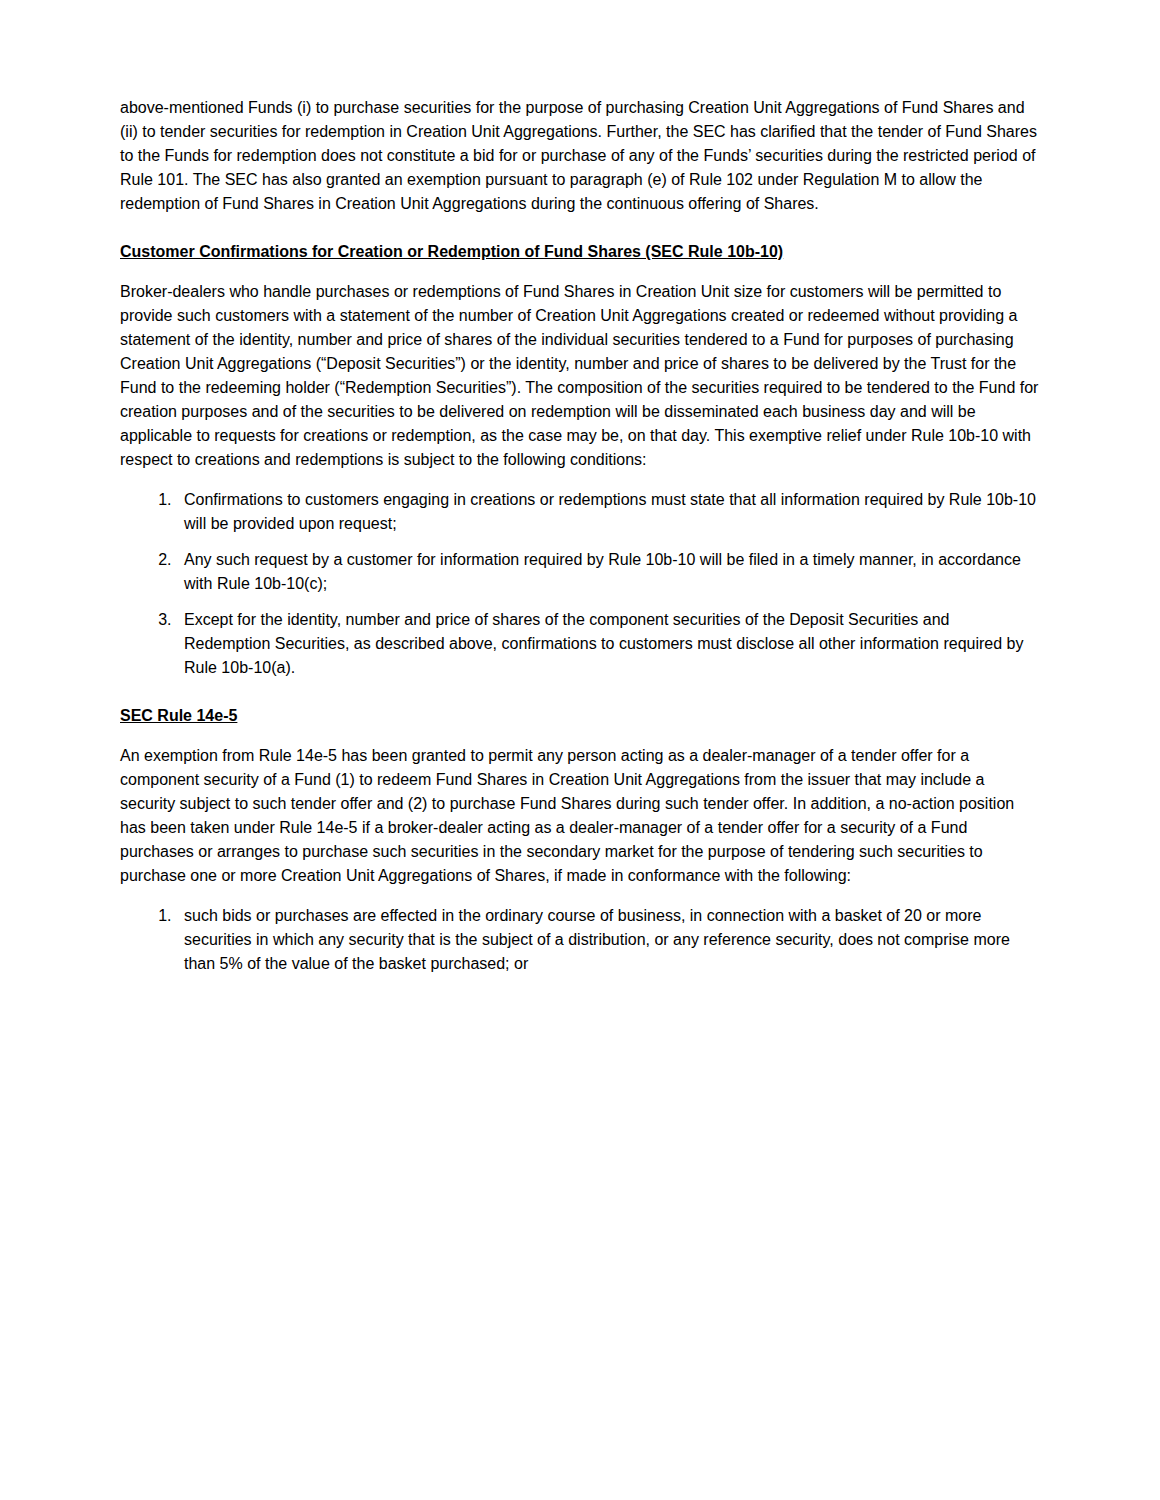above-mentioned Funds (i) to purchase securities for the purpose of purchasing Creation Unit Aggregations of Fund Shares and (ii) to tender securities for redemption in Creation Unit Aggregations. Further, the SEC has clarified that the tender of Fund Shares to the Funds for redemption does not constitute a bid for or purchase of any of the Funds’ securities during the restricted period of Rule 101. The SEC has also granted an exemption pursuant to paragraph (e) of Rule 102 under Regulation M to allow the redemption of Fund Shares in Creation Unit Aggregations during the continuous offering of Shares.
Customer Confirmations for Creation or Redemption of Fund Shares (SEC Rule 10b-10)
Broker-dealers who handle purchases or redemptions of Fund Shares in Creation Unit size for customers will be permitted to provide such customers with a statement of the number of Creation Unit Aggregations created or redeemed without providing a statement of the identity, number and price of shares of the individual securities tendered to a Fund for purposes of purchasing Creation Unit Aggregations (“Deposit Securities”) or the identity, number and price of shares to be delivered by the Trust for the Fund to the redeeming holder (“Redemption Securities”). The composition of the securities required to be tendered to the Fund for creation purposes and of the securities to be delivered on redemption will be disseminated each business day and will be applicable to requests for creations or redemption, as the case may be, on that day. This exemptive relief under Rule 10b-10 with respect to creations and redemptions is subject to the following conditions:
Confirmations to customers engaging in creations or redemptions must state that all information required by Rule 10b-10 will be provided upon request;
Any such request by a customer for information required by Rule 10b-10 will be filed in a timely manner, in accordance with Rule 10b-10(c);
Except for the identity, number and price of shares of the component securities of the Deposit Securities and Redemption Securities, as described above, confirmations to customers must disclose all other information required by Rule 10b-10(a).
SEC Rule 14e-5
An exemption from Rule 14e-5 has been granted to permit any person acting as a dealer-manager of a tender offer for a component security of a Fund (1) to redeem Fund Shares in Creation Unit Aggregations from the issuer that may include a security subject to such tender offer and (2) to purchase Fund Shares during such tender offer. In addition, a no-action position has been taken under Rule 14e-5 if a broker-dealer acting as a dealer-manager of a tender offer for a security of a Fund purchases or arranges to purchase such securities in the secondary market for the purpose of tendering such securities to purchase one or more Creation Unit Aggregations of Shares, if made in conformance with the following:
such bids or purchases are effected in the ordinary course of business, in connection with a basket of 20 or more securities in which any security that is the subject of a distribution, or any reference security, does not comprise more than 5% of the value of the basket purchased; or